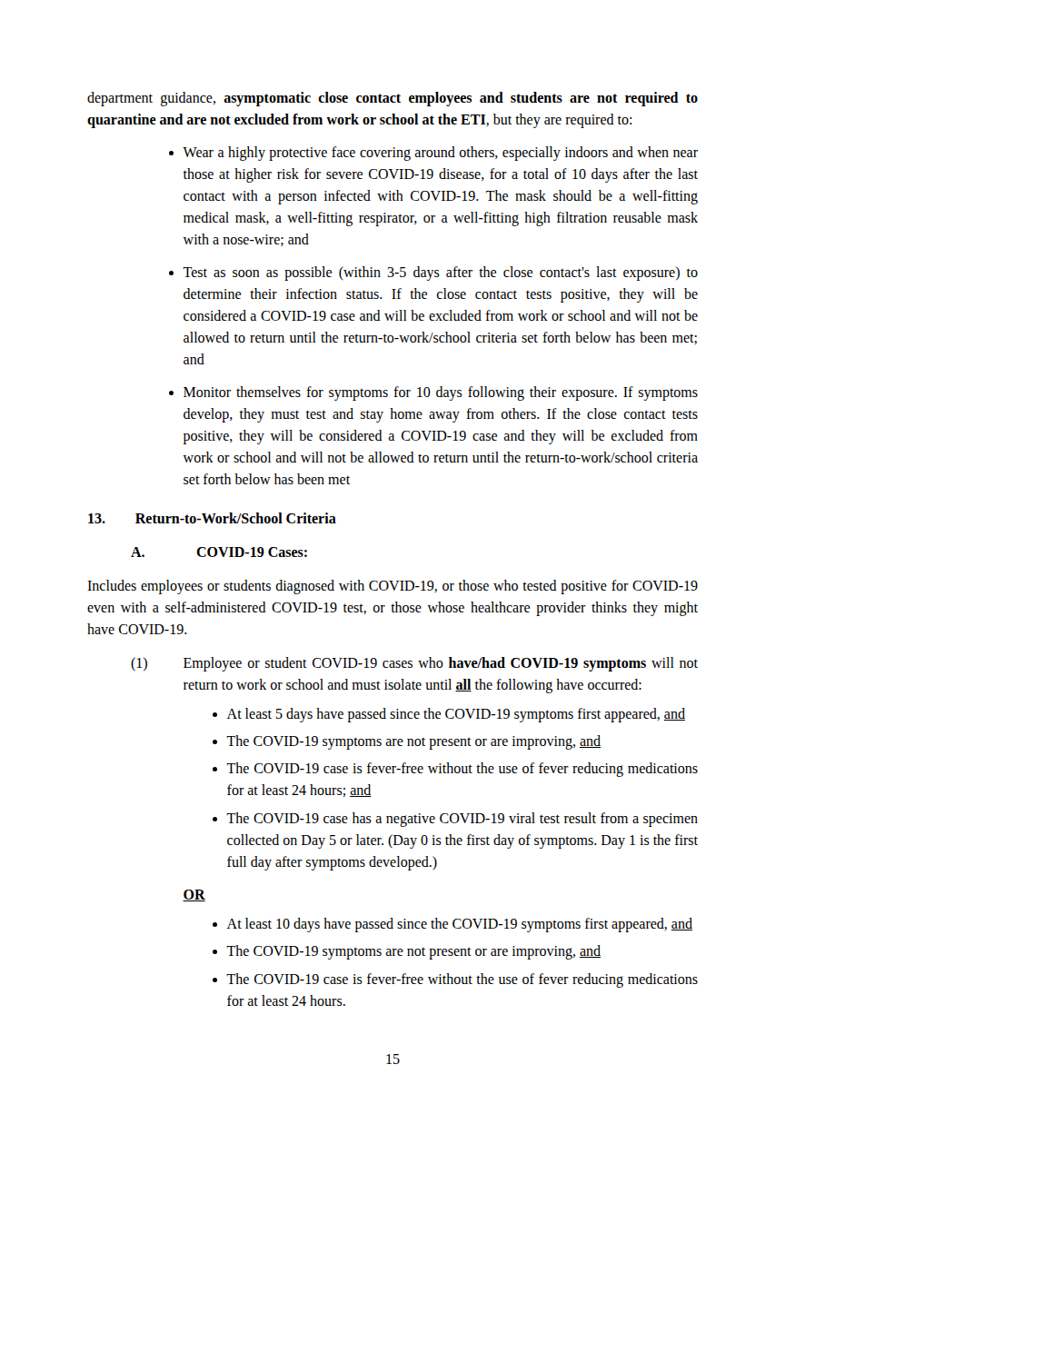department guidance, asymptomatic close contact employees and students are not required to quarantine and are not excluded from work or school at the ETI, but they are required to:
Wear a highly protective face covering around others, especially indoors and when near those at higher risk for severe COVID-19 disease, for a total of 10 days after the last contact with a person infected with COVID-19. The mask should be a well-fitting medical mask, a well-fitting respirator, or a well-fitting high filtration reusable mask with a nose-wire; and
Test as soon as possible (within 3-5 days after the close contact's last exposure) to determine their infection status. If the close contact tests positive, they will be considered a COVID-19 case and will be excluded from work or school and will not be allowed to return until the return-to-work/school criteria set forth below has been met; and
Monitor themselves for symptoms for 10 days following their exposure. If symptoms develop, they must test and stay home away from others. If the close contact tests positive, they will be considered a COVID-19 case and they will be excluded from work or school and will not be allowed to return until the return-to-work/school criteria set forth below has been met
13. Return-to-Work/School Criteria
A. COVID-19 Cases:
Includes employees or students diagnosed with COVID-19, or those who tested positive for COVID-19 even with a self-administered COVID-19 test, or those whose healthcare provider thinks they might have COVID-19.
(1) Employee or student COVID-19 cases who have/had COVID-19 symptoms will not return to work or school and must isolate until all the following have occurred:
At least 5 days have passed since the COVID-19 symptoms first appeared, and
The COVID-19 symptoms are not present or are improving, and
The COVID-19 case is fever-free without the use of fever reducing medications for at least 24 hours; and
The COVID-19 case has a negative COVID-19 viral test result from a specimen collected on Day 5 or later. (Day 0 is the first day of symptoms. Day 1 is the first full day after symptoms developed.)
OR
At least 10 days have passed since the COVID-19 symptoms first appeared, and
The COVID-19 symptoms are not present or are improving, and
The COVID-19 case is fever-free without the use of fever reducing medications for at least 24 hours.
15